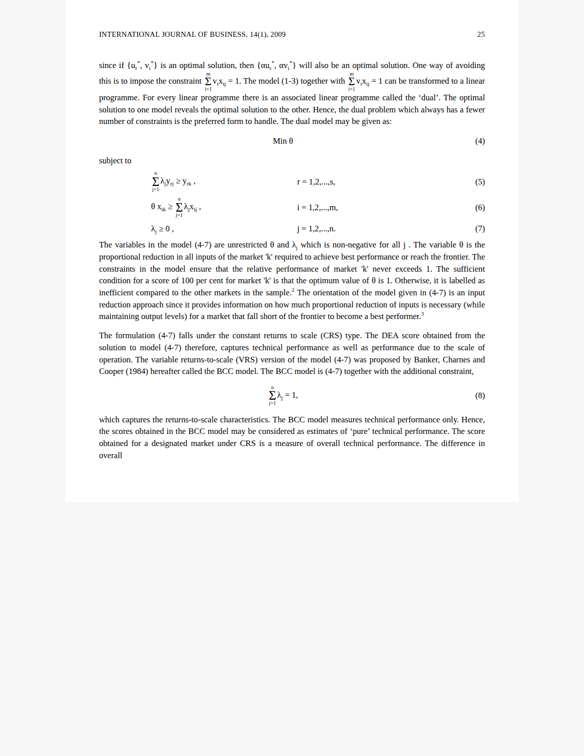International Journal of Business, 14(1), 2009 25
since if {ur*, vi*} is an optimal solution, then {αur*, αvi*} will also be an optimal solution. One way of avoiding this is to impose the constraint mΣi=1vixij = 1. The model (1-3) together with mΣi=1vixij = 1 can be transformed to a linear programme. For every linear programme there is an associated linear programme called the ‘dual’. The optimal solution to one model reveals the optimal solution to the other. Hence, the dual problem which always has a fewer number of constraints is the preferred form to handle. The dual model may be given as:
Min θ
(4)
subject to
nΣj=1λjyrj ≥ yrk ,
r = 1,2,...,s,
(5)
θ xik ≥ nΣj=1λjxij ,
i = 1,2,...,m,
(6)
λj ≥ 0 ,
j = 1,2,...,n.
(7)
The variables in the model (4-7) are unrestricted θ and λj which is non-negative for all j . The variable θ is the proportional reduction in all inputs of the market 'k' required to achieve best performance or reach the frontier. The constraints in the model ensure that the relative performance of market 'k' never exceeds 1. The sufficient condition for a score of 100 per cent for market 'k' is that the optimum value of θ is 1. Otherwise, it is labelled as inefficient compared to the other markets in the sample.2 The orientation of the model given in (4-7) is an input reduction approach since it provides information on how much proportional reduction of inputs is necessary (while maintaining output levels) for a market that fall short of the frontier to become a best performer.3
The formulation (4-7) falls under the constant returns to scale (CRS) type. The DEA score obtained from the solution to model (4-7) therefore, captures technical performance as well as performance due to the scale of operation. The variable returns-to-scale (VRS) version of the model (4-7) was proposed by Banker, Charnes and Cooper (1984) hereafter called the BCC model. The BCC model is (4-7) together with the additional constraint,
nΣj=1λj = 1,
(8)
which captures the returns-to-scale characteristics. The BCC model measures technical performance only. Hence, the scores obtained in the BCC model may be considered as estimates of ‘pure’ technical performance. The score obtained for a designated market under CRS is a measure of overall technical performance. The difference in overall